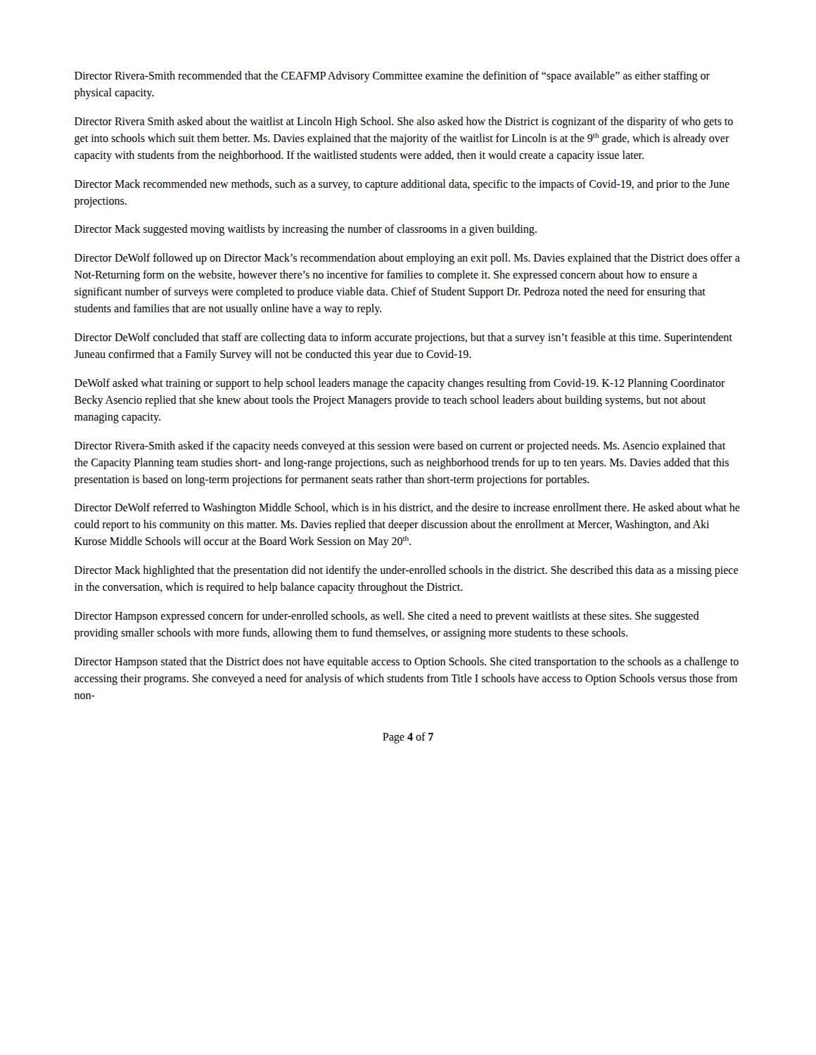Director Rivera-Smith recommended that the CEAFMP Advisory Committee examine the definition of “space available” as either staffing or physical capacity.
Director Rivera Smith asked about the waitlist at Lincoln High School. She also asked how the District is cognizant of the disparity of who gets to get into schools which suit them better. Ms. Davies explained that the majority of the waitlist for Lincoln is at the 9th grade, which is already over capacity with students from the neighborhood. If the waitlisted students were added, then it would create a capacity issue later.
Director Mack recommended new methods, such as a survey, to capture additional data, specific to the impacts of Covid-19, and prior to the June projections.
Director Mack suggested moving waitlists by increasing the number of classrooms in a given building.
Director DeWolf followed up on Director Mack’s recommendation about employing an exit poll. Ms. Davies explained that the District does offer a Not-Returning form on the website, however there’s no incentive for families to complete it. She expressed concern about how to ensure a significant number of surveys were completed to produce viable data. Chief of Student Support Dr. Pedroza noted the need for ensuring that students and families that are not usually online have a way to reply.
Director DeWolf concluded that staff are collecting data to inform accurate projections, but that a survey isn’t feasible at this time. Superintendent Juneau confirmed that a Family Survey will not be conducted this year due to Covid-19.
DeWolf asked what training or support to help school leaders manage the capacity changes resulting from Covid-19. K-12 Planning Coordinator Becky Asencio replied that she knew about tools the Project Managers provide to teach school leaders about building systems, but not about managing capacity.
Director Rivera-Smith asked if the capacity needs conveyed at this session were based on current or projected needs. Ms. Asencio explained that the Capacity Planning team studies short- and long-range projections, such as neighborhood trends for up to ten years. Ms. Davies added that this presentation is based on long-term projections for permanent seats rather than short-term projections for portables.
Director DeWolf referred to Washington Middle School, which is in his district, and the desire to increase enrollment there. He asked about what he could report to his community on this matter. Ms. Davies replied that deeper discussion about the enrollment at Mercer, Washington, and Aki Kurose Middle Schools will occur at the Board Work Session on May 20th.
Director Mack highlighted that the presentation did not identify the under-enrolled schools in the district. She described this data as a missing piece in the conversation, which is required to help balance capacity throughout the District.
Director Hampson expressed concern for under-enrolled schools, as well. She cited a need to prevent waitlists at these sites. She suggested providing smaller schools with more funds, allowing them to fund themselves, or assigning more students to these schools.
Director Hampson stated that the District does not have equitable access to Option Schools. She cited transportation to the schools as a challenge to accessing their programs. She conveyed a need for analysis of which students from Title I schools have access to Option Schools versus those from non-
Page 4 of 7